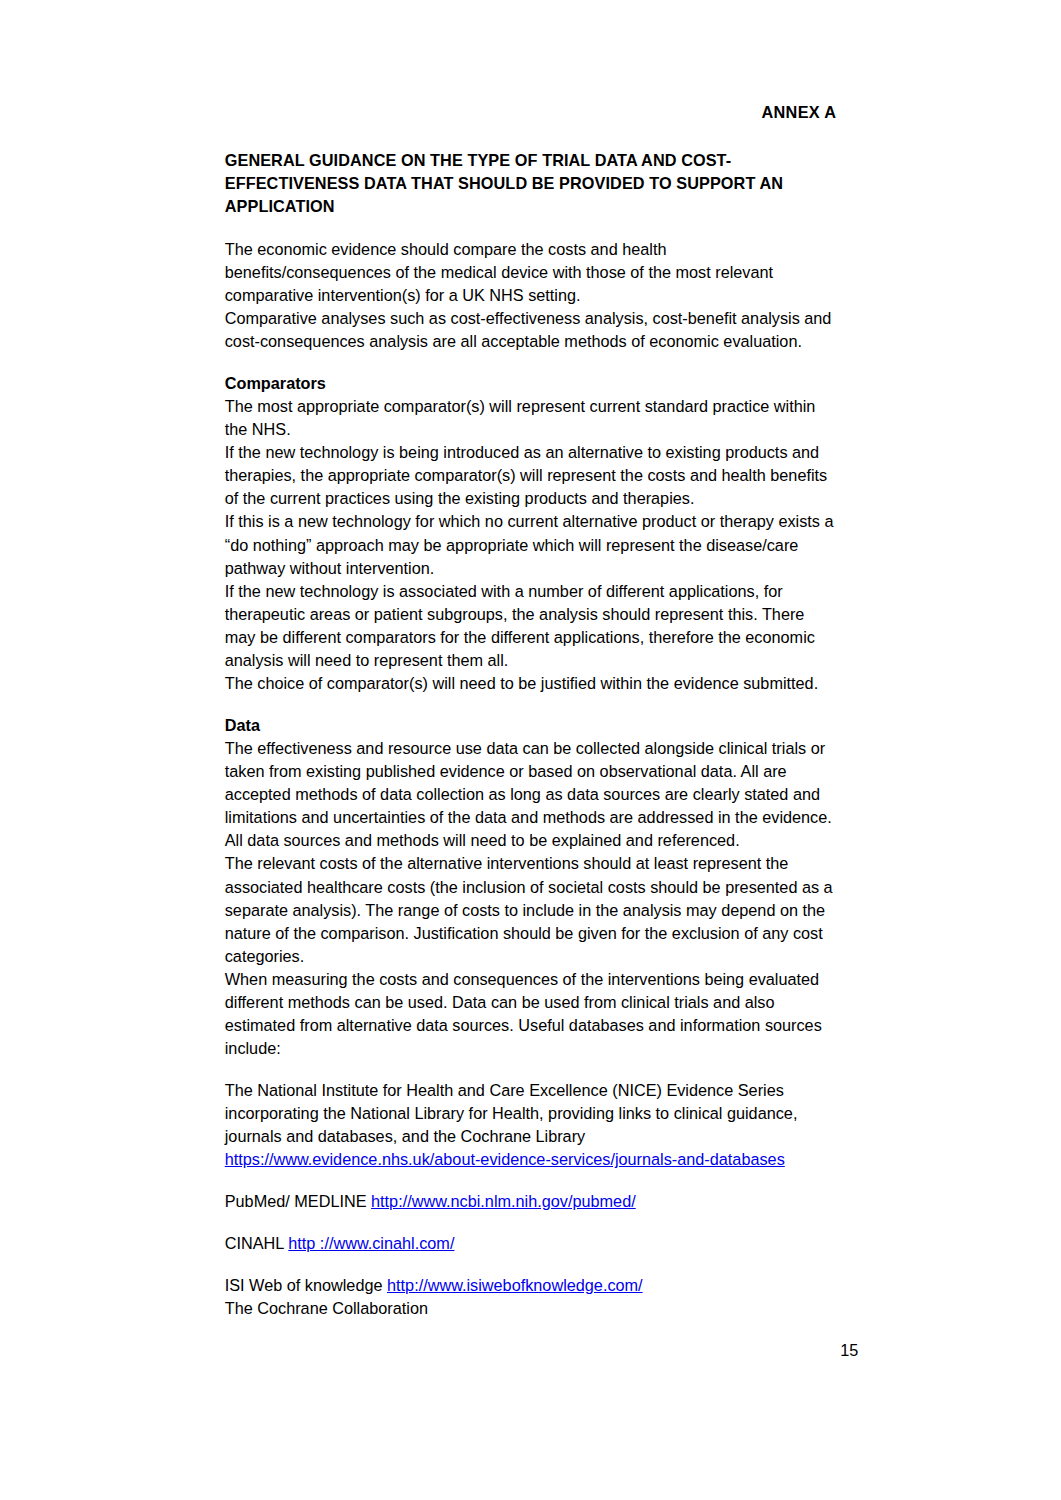ANNEX A
General guidance on the type of trial data and cost-effectiveness data that should be provided to support an application
The economic evidence should compare the costs and health benefits/consequences of the medical device with those of the most relevant comparative intervention(s) for a UK NHS setting.
Comparative analyses such as cost-effectiveness analysis, cost-benefit analysis and cost-consequences analysis are all acceptable methods of economic evaluation.
Comparators
The most appropriate comparator(s) will represent current standard practice within the NHS.
If the new technology is being introduced as an alternative to existing products and therapies, the appropriate comparator(s) will represent the costs and health benefits of the current practices using the existing products and therapies.
If this is a new technology for which no current alternative product or therapy exists a “do nothing” approach may be appropriate which will represent the disease/care pathway without intervention.
If the new technology is associated with a number of different applications, for therapeutic areas or patient subgroups, the analysis should represent this. There may be different comparators for the different applications, therefore the economic analysis will need to represent them all.
The choice of comparator(s) will need to be justified within the evidence submitted.
Data
The effectiveness and resource use data can be collected alongside clinical trials or taken from existing published evidence or based on observational data. All are accepted methods of data collection as long as data sources are clearly stated and limitations and uncertainties of the data and methods are addressed in the evidence.
All data sources and methods will need to be explained and referenced.
The relevant costs of the alternative interventions should at least represent the associated healthcare costs (the inclusion of societal costs should be presented as a separate analysis). The range of costs to include in the analysis may depend on the nature of the comparison. Justification should be given for the exclusion of any cost categories.
When measuring the costs and consequences of the interventions being evaluated different methods can be used. Data can be used from clinical trials and also estimated from alternative data sources. Useful databases and information sources include:
The National Institute for Health and Care Excellence (NICE) Evidence Series incorporating the National Library for Health, providing links to clinical guidance, journals and databases, and the Cochrane Library
https://www.evidence.nhs.uk/about-evidence-services/journals-and-databases
PubMed/ MEDLINE http://www.ncbi.nlm.nih.gov/pubmed/
CINAHL http ://www.cinahl.com/
ISI Web of knowledge http://www.isiwebofknowledge.com/
The Cochrane Collaboration
15